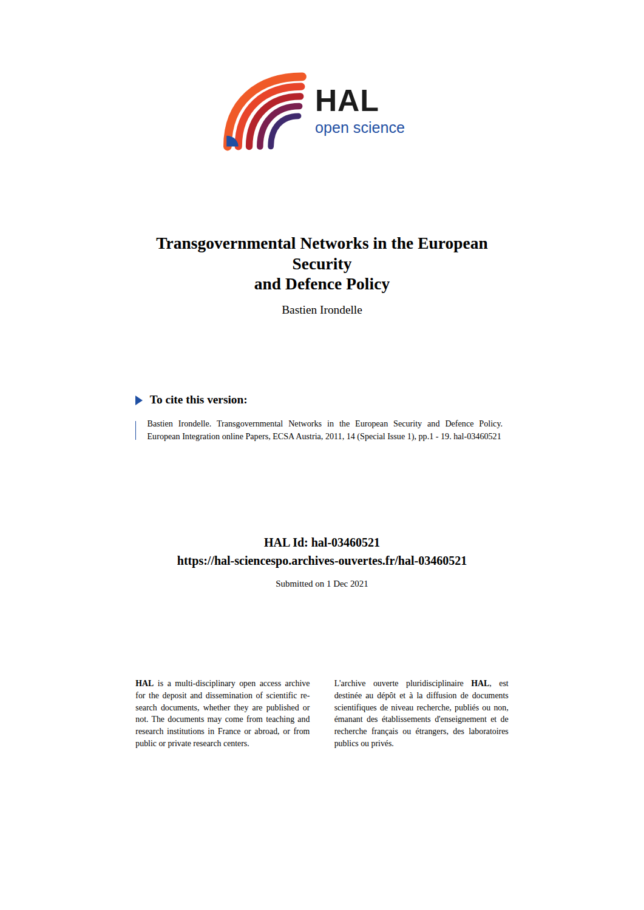HAL open science
Transgovernmental Networks in the European Security
and Defence Policy
Bastien Irondelle
To cite this version:
Bastien Irondelle. Transgovernmental Networks in the European Security and Defence Policy. European Integration online Papers, ECSA Austria, 2011, 14 (Special Issue 1), pp.1 - 19. hal-03460521
HAL Id: hal-03460521
https://hal-sciencespo.archives-ouvertes.fr/hal-03460521
Submitted on 1 Dec 2021
HAL is a multi-disciplinary open access archive for the deposit and dissemination of scientific research documents, whether they are published or not. The documents may come from teaching and research institutions in France or abroad, or from public or private research centers.
L'archive ouverte pluridisciplinaire HAL, est destinée au dépôt et à la diffusion de documents scientifiques de niveau recherche, publiés ou non, émanant des établissements d'enseignement et de recherche français ou étrangers, des laboratoires publics ou privés.